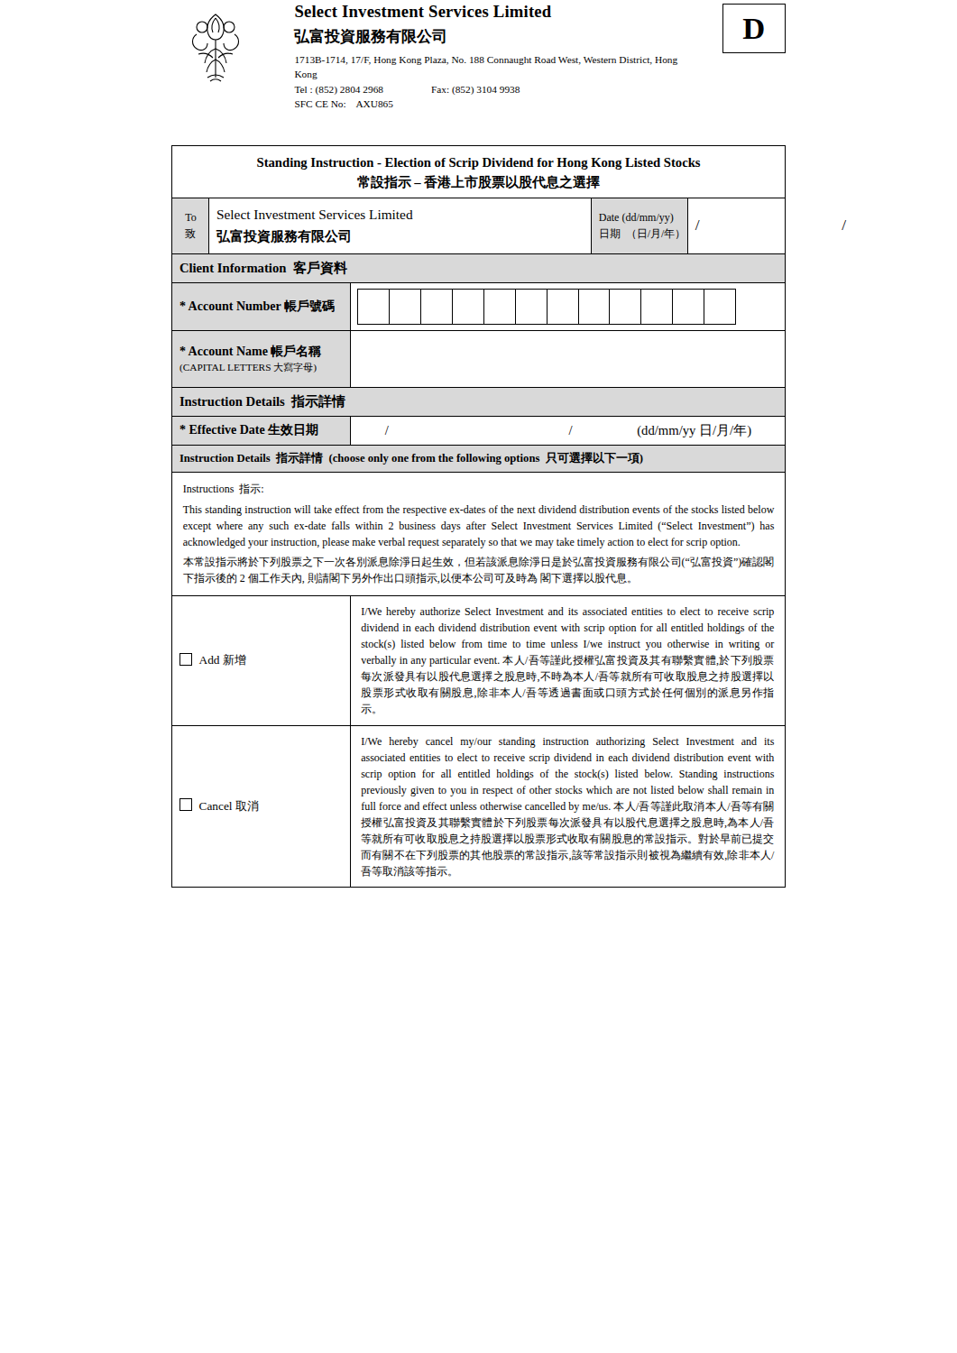Select Investment Services Limited
弘富投資服務有限公司
1713B-1714, 17/F, Hong Kong Plaza, No. 188 Connaught Road West, Western District, Hong Kong
Tel : (852) 2804 2968Fax: (852) 3104 9938 SFC CE No: AXU865
D
| Standing Instruction - Election of Scrip Dividend for Hong Kong Listed Stocks 常設指示 – 香港上市股票以股代息之選擇 |
| To 致 | Select Investment Services Limited 弘富投資服務有限公司 | Date (dd/mm/yy) 日期 （日/月/年） | / / |
| Client Information 客戶資料 |
| * Account Number 帳戶號碼 | |
| * Account Name 帳戶名稱 (CAPITAL LETTERS 大寫字母) | |
| Instruction Details 指示詳情 |
| * Effective Date 生效日期 | / / (dd/mm/yy 日/月/年) |
| Instruction Details 指示詳情 (choose only one from the following options 只可選擇以下一項) |
| Instructions 指示: This standing instruction will take effect from the respective ex-dates of the next dividend distribution events of the stocks listed below except where any such ex-date falls within 2 business days after Select Investment Services Limited (“Select Investment”) has acknowledged your instruction, please make verbal request separately so that we may take timely action to elect for scrip option. 本常設指示將於下列股票之下一次各別派息除淨日起生效，但若該派息除淨日是於弘富投資服務有限公司(“弘富投資”)確認閣下指示後的 2 個工作天內, 則請閣下另外作出口頭指示,以便本公司可及時為 閣下選擇以股代息。 |
| Add 新增 | I/We hereby authorize Select Investment and its associated entities to elect to receive scrip dividend in each dividend distribution event with scrip option for all entitled holdings of the stock(s) listed below from time to time unless I/we instruct you otherwise in writing or verbally in any particular event. 本人/吾等謹此授權弘富投資及其有聯繫實體,於下列股票每次派發具有以股代息選擇之股息時,不時為本人/吾等就所有可收取股息之持股選擇以股票形式收取有關股息,除非本人/吾等透過書面或口頭方式於任何個別的派息另作指示。 |
| Cancel 取消 | I/We hereby cancel my/our standing instruction authorizing Select Investment and its associated entities to elect to receive scrip dividend in each dividend distribution event with scrip option for all entitled holdings of the stock(s) listed below. Standing instructions previously given to you in respect of other stocks which are not listed below shall remain in full force and effect unless otherwise cancelled by me/us. 本人/吾等謹此取消本人/吾等有關授權弘富投資及其聯繫實體於下列股票每次派發具有以股代息選擇之股息時,為本人/吾等就所有可收取股息之持股選擇以股票形式收取有關股息的常設指示。對於早前已提交而有關不在下列股票的其他股票的常設指示,該等常設指示則被視為繼續有效,除非本人/吾等取消該等指示。 |